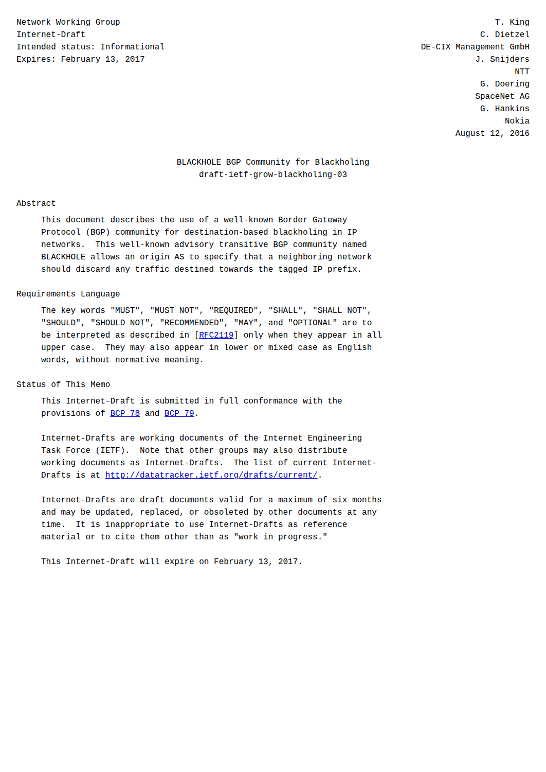| Network Working Group | T. King |
| Internet-Draft | C. Dietzel |
| Intended status: Informational | DE-CIX Management GmbH |
| Expires: February 13, 2017 | J. Snijders |
| | NTT |
| | G. Doering |
| | SpaceNet AG |
| | G. Hankins |
| | Nokia |
| | August 12, 2016 |
BLACKHOLE BGP Community for Blackholing
draft-ietf-grow-blackholing-03
Abstract
This document describes the use of a well-known Border Gateway
Protocol (BGP) community for destination-based blackholing in IP
networks.  This well-known advisory transitive BGP community named
BLACKHOLE allows an origin AS to specify that a neighboring network
should discard any traffic destined towards the tagged IP prefix.
Requirements Language
The key words "MUST", "MUST NOT", "REQUIRED", "SHALL", "SHALL NOT",
"SHOULD", "SHOULD NOT", "RECOMMENDED", "MAY", and "OPTIONAL" are to
be interpreted as described in [RFC2119] only when they appear in all
upper case.  They may also appear in lower or mixed case as English
words, without normative meaning.
Status of This Memo
This Internet-Draft is submitted in full conformance with the
provisions of BCP 78 and BCP 79.

Internet-Drafts are working documents of the Internet Engineering
Task Force (IETF).  Note that other groups may also distribute
working documents as Internet-Drafts.  The list of current Internet-
Drafts is at http://datatracker.ietf.org/drafts/current/.

Internet-Drafts are draft documents valid for a maximum of six months
and may be updated, replaced, or obsoleted by other documents at any
time.  It is inappropriate to use Internet-Drafts as reference
material or to cite them other than as "work in progress."

This Internet-Draft will expire on February 13, 2017.